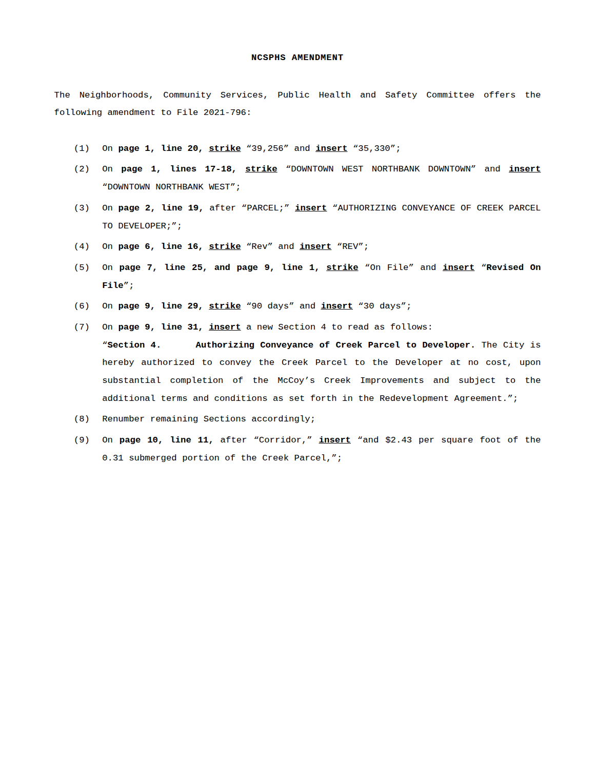NCSPHS AMENDMENT
The Neighborhoods, Community Services, Public Health and Safety Committee offers the following amendment to File 2021-796:
On page 1, line 20, strike “39,256” and insert “35,330”;
On page 1, lines 17-18, strike “DOWNTOWN WEST NORTHBANK DOWNTOWN” and insert “DOWNTOWN NORTHBANK WEST”;
On page 2, line 19, after “PARCEL;” insert “AUTHORIZING CONVEYANCE OF CREEK PARCEL TO DEVELOPER;”;
On page 6, line 16, strike “Rev” and insert “REV”;
On page 7, line 25, and page 9, line 1, strike “On File” and insert “Revised On File”;
On page 9, line 29, strike “90 days” and insert “30 days”;
On page 9, line 31, insert a new Section 4 to read as follows:
“Section 4. Authorizing Conveyance of Creek Parcel to Developer. The City is hereby authorized to convey the Creek Parcel to the Developer at no cost, upon substantial completion of the McCoy’s Creek Improvements and subject to the additional terms and conditions as set forth in the Redevelopment Agreement.”;
Renumber remaining Sections accordingly;
On page 10, line 11, after “Corridor,” insert “and $2.43 per square foot of the 0.31 submerged portion of the Creek Parcel,”;